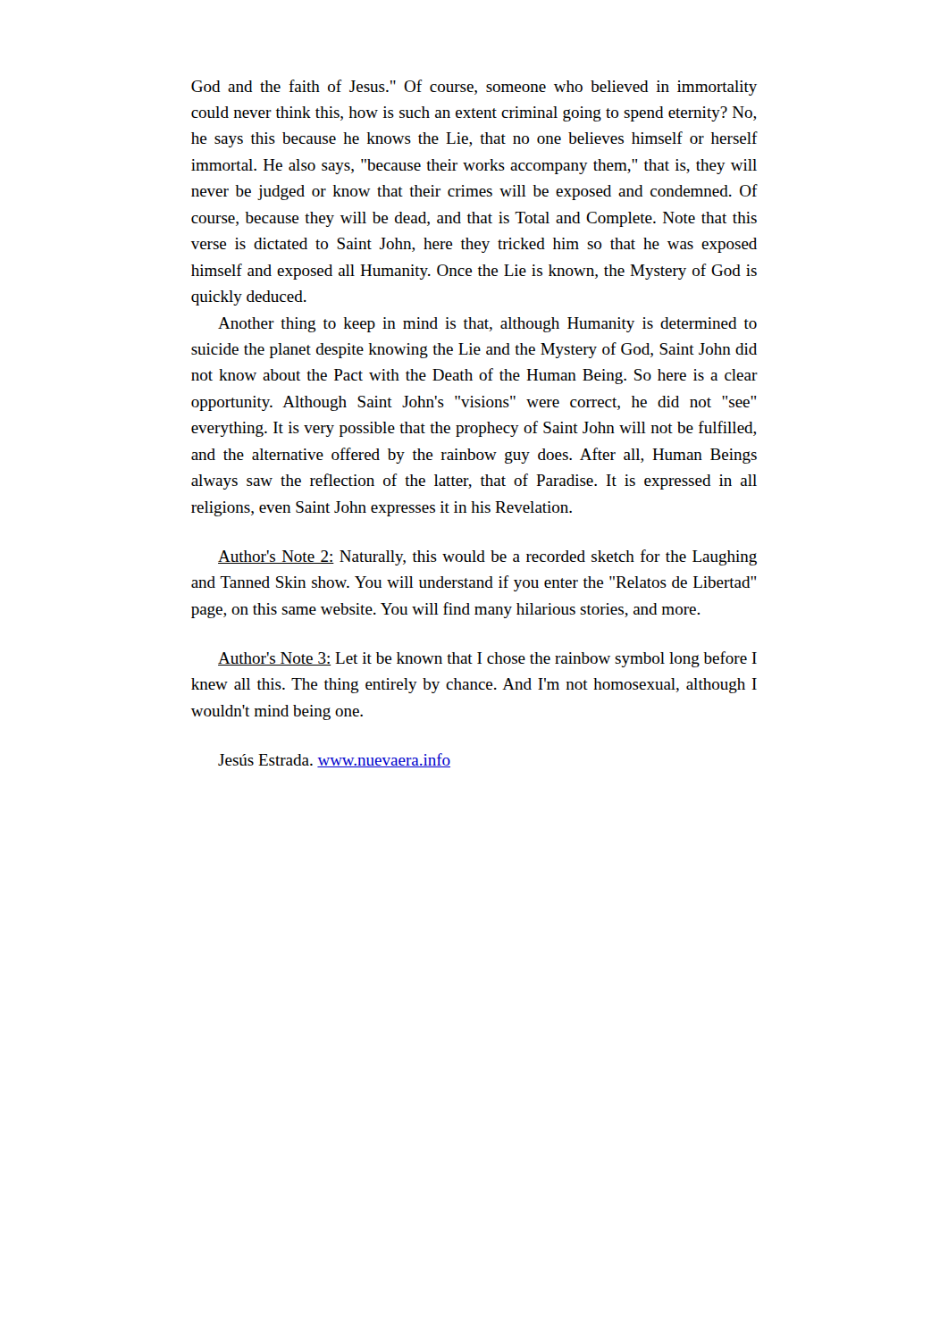God and the faith of Jesus." Of course, someone who believed in immortality could never think this, how is such an extent criminal going to spend eternity? No, he says this because he knows the Lie, that no one believes himself or herself immortal. He also says, "because their works accompany them," that is, they will never be judged or know that their crimes will be exposed and condemned. Of course, because they will be dead, and that is Total and Complete. Note that this verse is dictated to Saint John, here they tricked him so that he was exposed himself and exposed all Humanity. Once the Lie is known, the Mystery of God is quickly deduced.
Another thing to keep in mind is that, although Humanity is determined to suicide the planet despite knowing the Lie and the Mystery of God, Saint John did not know about the Pact with the Death of the Human Being. So here is a clear opportunity. Although Saint John's "visions" were correct, he did not "see" everything. It is very possible that the prophecy of Saint John will not be fulfilled, and the alternative offered by the rainbow guy does. After all, Human Beings always saw the reflection of the latter, that of Paradise. It is expressed in all religions, even Saint John expresses it in his Revelation.
Author's Note 2: Naturally, this would be a recorded sketch for the Laughing and Tanned Skin show. You will understand if you enter the "Relatos de Libertad" page, on this same website. You will find many hilarious stories, and more.
Author's Note 3: Let it be known that I chose the rainbow symbol long before I knew all this. The thing entirely by chance. And I'm not homosexual, although I wouldn't mind being one.
Jesús Estrada. www.nuevaera.info